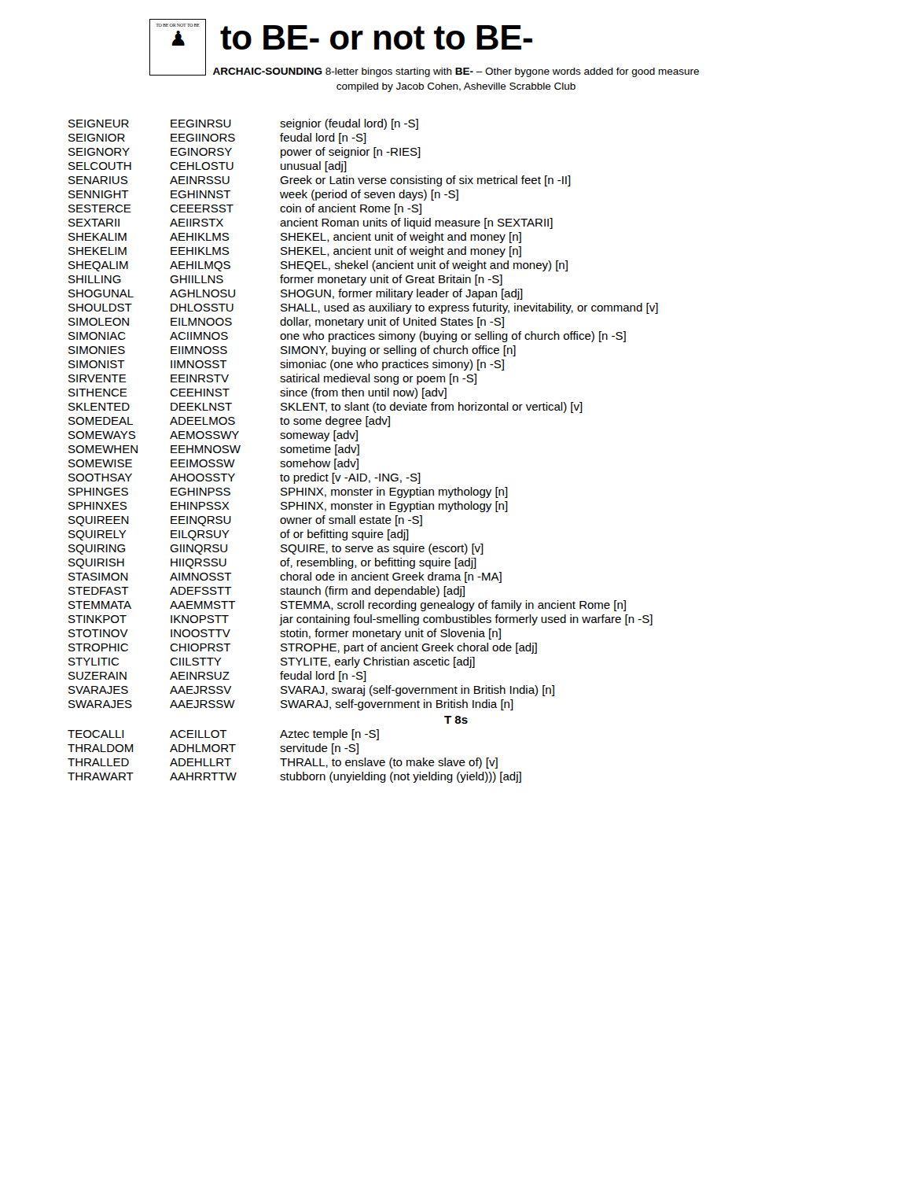TO BE OR NOT TO BE ♟
to BE- or not to BE-
ARCHAIC-SOUNDING 8-letter bingos starting with BE- – Other bygone words added for good measure
compiled by Jacob Cohen, Asheville Scrabble Club
| SEIGNEUR | EEGINRSU | seignior (feudal lord) [n -S] |
| SEIGNIOR | EEGIINORS | feudal lord [n -S] |
| SEIGNORY | EGINORSY | power of seignior [n -RIES] |
| SELCOUTH | CEHLOSTU | unusual [adj] |
| SENARIUS | AEINRSSU | Greek or Latin verse consisting of six metrical feet [n -II] |
| SENNIGHT | EGHINNST | week (period of seven days) [n -S] |
| SESTERCE | CEEERSST | coin of ancient Rome [n -S] |
| SEXTARII | AEIIRSTX | ancient Roman units of liquid measure [n SEXTARII] |
| SHEKALIM | AEHIKLMS | SHEKEL, ancient unit of weight and money [n] |
| SHEKELIM | EEHIKLMS | SHEKEL, ancient unit of weight and money [n] |
| SHEQALIM | AEHILMQS | SHEQEL, shekel (ancient unit of weight and money) [n] |
| SHILLING | GHIILLNS | former monetary unit of Great Britain [n -S] |
| SHOGUNAL | AGHLNOSU | SHOGUN, former military leader of Japan [adj] |
| SHOULDST | DHLOSSTU | SHALL, used as auxiliary to express futurity, inevitability, or command [v] |
| SIMOLEON | EILMNOOS | dollar, monetary unit of United States [n -S] |
| SIMONIAC | ACIIMNOS | one who practices simony (buying or selling of church office) [n -S] |
| SIMONIES | EIIMNOSS | SIMONY, buying or selling of church office [n] |
| SIMONIST | IIMNOSST | simoniac (one who practices simony) [n -S] |
| SIRVENTE | EEINRSTV | satirical medieval song or poem [n -S] |
| SITHENCE | CEEHINST | since (from then until now) [adv] |
| SKLENTED | DEEKLNST | SKLENT, to slant (to deviate from horizontal or vertical) [v] |
| SOMEDEAL | ADEELMOS | to some degree [adv] |
| SOMEWAYS | AEMOSSWY | someway [adv] |
| SOMEWHEN | EEHMNOSW | sometime [adv] |
| SOMEWISE | EEIMOSSW | somehow [adv] |
| SOOTHSAY | AHOOSSTY | to predict [v -AID, -ING, -S] |
| SPHINGES | EGHINPSS | SPHINX, monster in Egyptian mythology [n] |
| SPHINXES | EHINPSSX | SPHINX, monster in Egyptian mythology [n] |
| SQUIREEN | EEINQRSU | owner of small estate [n -S] |
| SQUIRELY | EILQRSUY | of or befitting squire [adj] |
| SQUIRING | GIINQRSU | SQUIRE, to serve as squire (escort) [v] |
| SQUIRISH | HIIQRSSU | of, resembling, or befitting squire [adj] |
| STASIMON | AIMNOSST | choral ode in ancient Greek drama [n -MA] |
| STEDFAST | ADEFSSTT | staunch (firm and dependable) [adj] |
| STEMMATA | AAEMMSTT | STEMMA, scroll recording genealogy of family in ancient Rome [n] |
| STINKPOT | IKNOPSTT | jar containing foul-smelling combustibles formerly used in warfare [n -S] |
| STOTINOV | INOOSTTV | stotin, former monetary unit of Slovenia [n] |
| STROPHIC | CHIOPRST | STROPHE, part of ancient Greek choral ode [adj] |
| STYLITIC | CIILSTTY | STYLITE, early Christian ascetic [adj] |
| SUZERAIN | AEINRSUZ | feudal lord [n -S] |
| SVARAJES | AAEJRSSV | SVARAJ, swaraj (self-government in British India) [n] |
| SWARAJES | AAEJRSSW | SWARAJ, self-government in British India [n] |
| T 8s |
| TEOCALLI | ACEILLOT | Aztec temple [n -S] |
| THRALDOM | ADHLMORT | servitude [n -S] |
| THRALLED | ADEHLLRT | THRALL, to enslave (to make slave of) [v] |
| THRAWART | AAHRRTTW | stubborn (unyielding (not yielding (yield))) [adj] |